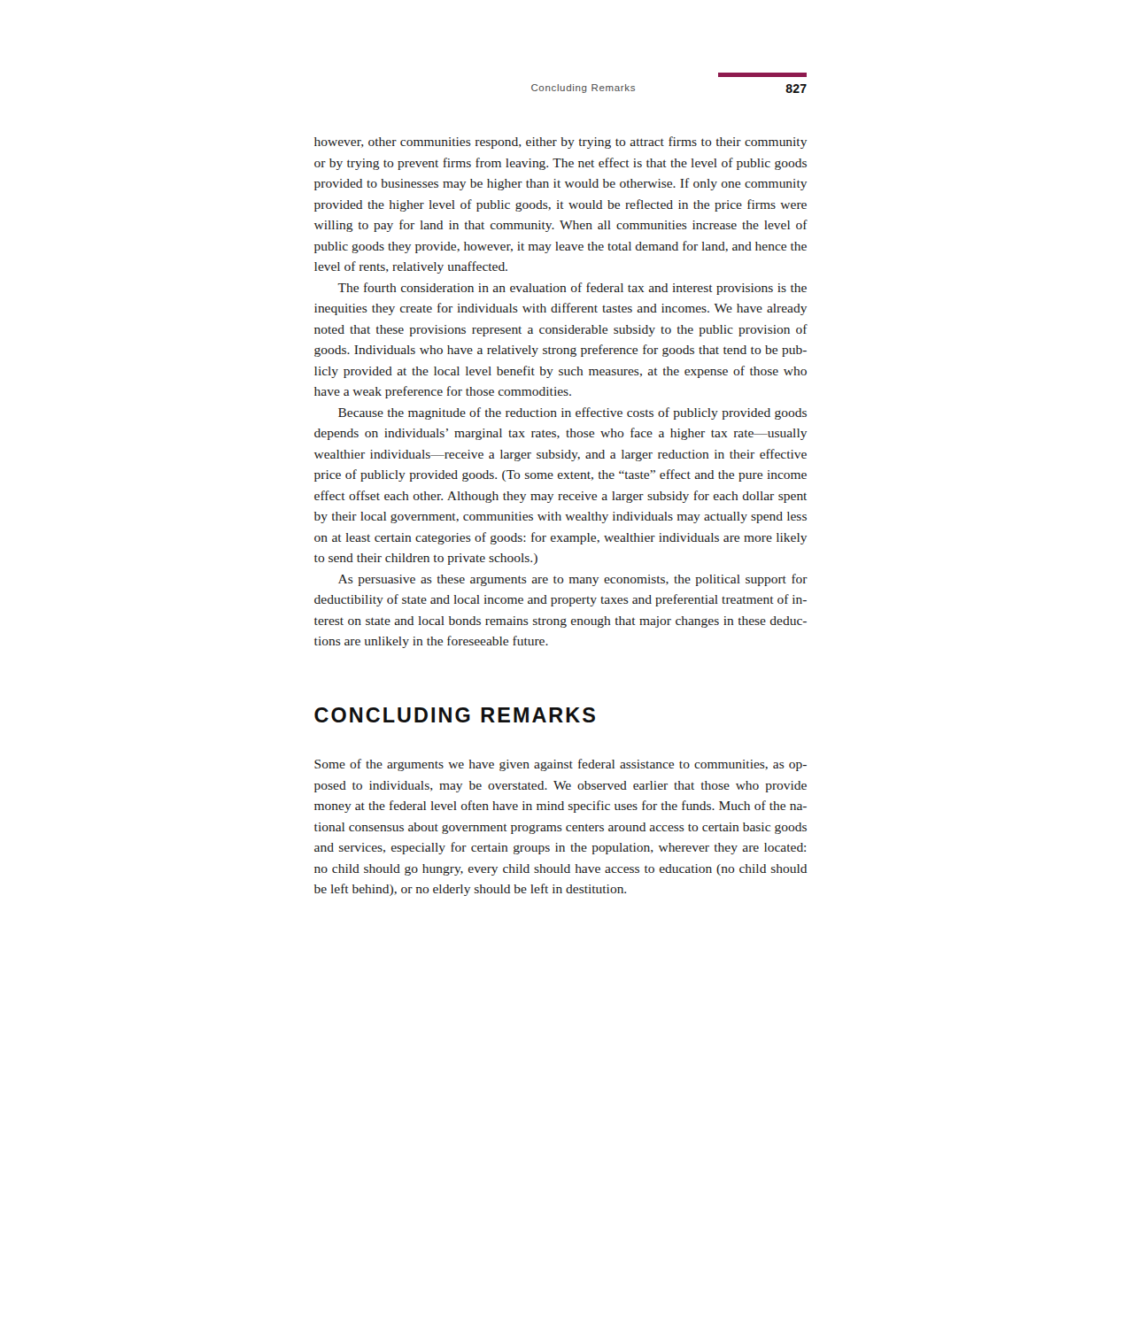Concluding Remarks
827
however, other communities respond, either by trying to attract firms to their community or by trying to prevent firms from leaving. The net effect is that the level of public goods provided to businesses may be higher than it would be otherwise. If only one community provided the higher level of public goods, it would be reflected in the price firms were willing to pay for land in that community. When all communities increase the level of public goods they provide, however, it may leave the total demand for land, and hence the level of rents, relatively unaffected.
The fourth consideration in an evaluation of federal tax and interest provisions is the inequities they create for individuals with different tastes and incomes. We have already noted that these provisions represent a considerable subsidy to the public provision of goods. Individuals who have a relatively strong preference for goods that tend to be publicly provided at the local level benefit by such measures, at the expense of those who have a weak preference for those commodities.
Because the magnitude of the reduction in effective costs of publicly provided goods depends on individuals’ marginal tax rates, those who face a higher tax rate—usually wealthier individuals—receive a larger subsidy, and a larger reduction in their effective price of publicly provided goods. (To some extent, the “taste” effect and the pure income effect offset each other. Although they may receive a larger subsidy for each dollar spent by their local government, communities with wealthy individuals may actually spend less on at least certain categories of goods: for example, wealthier individuals are more likely to send their children to private schools.)
As persuasive as these arguments are to many economists, the political support for deductibility of state and local income and property taxes and preferential treatment of interest on state and local bonds remains strong enough that major changes in these deductions are unlikely in the foreseeable future.
CONCLUDING REMARKS
Some of the arguments we have given against federal assistance to communities, as opposed to individuals, may be overstated. We observed earlier that those who provide money at the federal level often have in mind specific uses for the funds. Much of the national consensus about government programs centers around access to certain basic goods and services, especially for certain groups in the population, wherever they are located: no child should go hungry, every child should have access to education (no child should be left behind), or no elderly should be left in destitution.